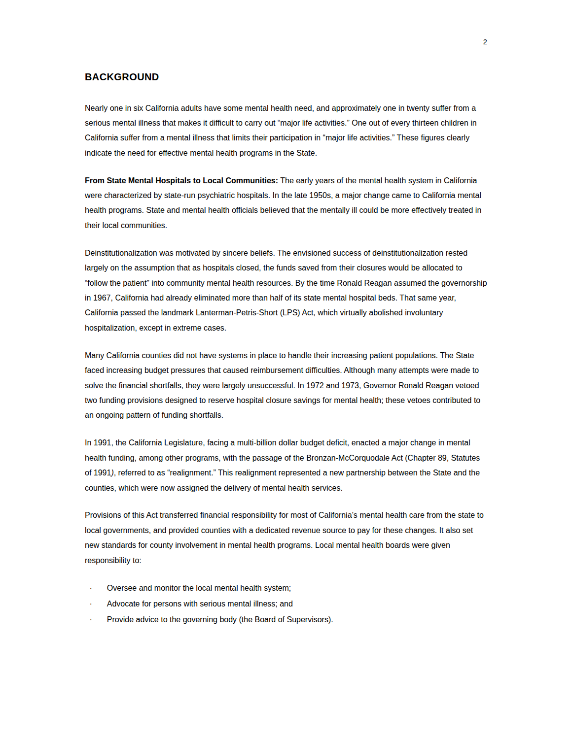2
BACKGROUND
Nearly one in six California adults have some mental health need, and approximately one in twenty suffer from a serious mental illness that makes it difficult to carry out “major life activities.” One out of every thirteen children in California suffer from a mental illness that limits their participation in “major life activities.” These figures clearly indicate the need for effective mental health programs in the State.
From State Mental Hospitals to Local Communities: The early years of the mental health system in California were characterized by state-run psychiatric hospitals. In the late 1950s, a major change came to California mental health programs. State and mental health officials believed that the mentally ill could be more effectively treated in their local communities.
Deinstitutionalization was motivated by sincere beliefs. The envisioned success of deinstitutionalization rested largely on the assumption that as hospitals closed, the funds saved from their closures would be allocated to “follow the patient” into community mental health resources. By the time Ronald Reagan assumed the governorship in 1967, California had already eliminated more than half of its state mental hospital beds. That same year, California passed the landmark Lanterman-Petris-Short (LPS) Act, which virtually abolished involuntary hospitalization, except in extreme cases.
Many California counties did not have systems in place to handle their increasing patient populations. The State faced increasing budget pressures that caused reimbursement difficulties. Although many attempts were made to solve the financial shortfalls, they were largely unsuccessful. In 1972 and 1973, Governor Ronald Reagan vetoed two funding provisions designed to reserve hospital closure savings for mental health; these vetoes contributed to an ongoing pattern of funding shortfalls.
In 1991, the California Legislature, facing a multi-billion dollar budget deficit, enacted a major change in mental health funding, among other programs, with the passage of the Bronzan-McCorquodale Act (Chapter 89, Statutes of 1991), referred to as “realignment.” This realignment represented a new partnership between the State and the counties, which were now assigned the delivery of mental health services.
Provisions of this Act transferred financial responsibility for most of California’s mental health care from the state to local governments, and provided counties with a dedicated revenue source to pay for these changes. It also set new standards for county involvement in mental health programs. Local mental health boards were given responsibility to:
Oversee and monitor the local mental health system;
Advocate for persons with serious mental illness; and
Provide advice to the governing body (the Board of Supervisors).